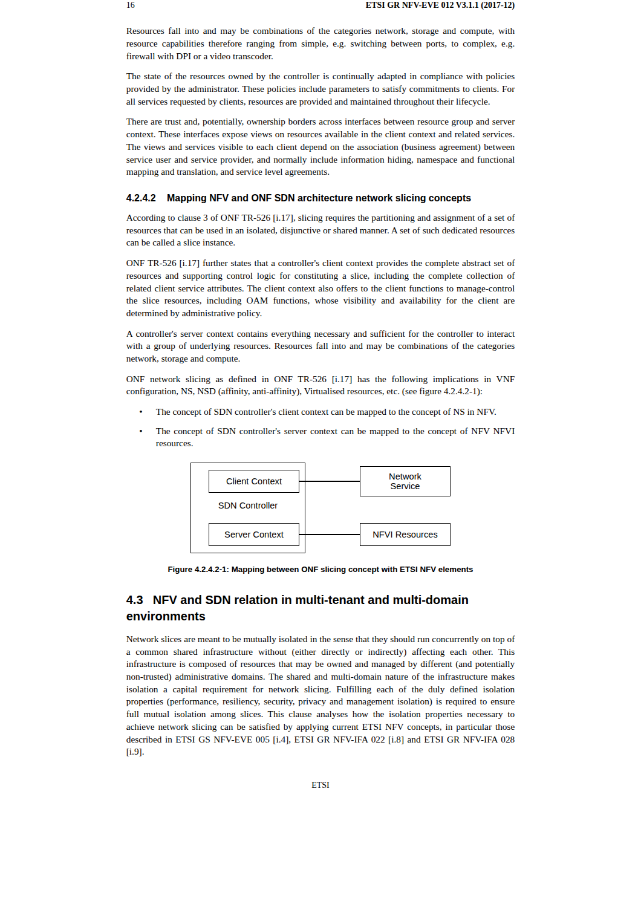16 ETSI GR NFV-EVE 012 V3.1.1 (2017-12)
Resources fall into and may be combinations of the categories network, storage and compute, with resource capabilities therefore ranging from simple, e.g. switching between ports, to complex, e.g. firewall with DPI or a video transcoder.
The state of the resources owned by the controller is continually adapted in compliance with policies provided by the administrator. These policies include parameters to satisfy commitments to clients. For all services requested by clients, resources are provided and maintained throughout their lifecycle.
There are trust and, potentially, ownership borders across interfaces between resource group and server context. These interfaces expose views on resources available in the client context and related services. The views and services visible to each client depend on the association (business agreement) between service user and service provider, and normally include information hiding, namespace and functional mapping and translation, and service level agreements.
4.2.4.2 Mapping NFV and ONF SDN architecture network slicing concepts
According to clause 3 of ONF TR-526 [i.17], slicing requires the partitioning and assignment of a set of resources that can be used in an isolated, disjunctive or shared manner. A set of such dedicated resources can be called a slice instance.
ONF TR-526 [i.17] further states that a controller's client context provides the complete abstract set of resources and supporting control logic for constituting a slice, including the complete collection of related client service attributes. The client context also offers to the client functions to manage-control the slice resources, including OAM functions, whose visibility and availability for the client are determined by administrative policy.
A controller's server context contains everything necessary and sufficient for the controller to interact with a group of underlying resources. Resources fall into and may be combinations of the categories network, storage and compute.
ONF network slicing as defined in ONF TR-526 [i.17] has the following implications in VNF configuration, NS, NSD (affinity, anti-affinity), Virtualised resources, etc. (see figure 4.2.4.2-1):
The concept of SDN controller's client context can be mapped to the concept of NS in NFV.
The concept of SDN controller's server context can be mapped to the concept of NFV NFVI resources.
Client Context
SDN Controller
Server Context
Network
Service
NFVI Resources
Figure 4.2.4.2-1: Mapping between ONF slicing concept with ETSI NFV elements
4.3 NFV and SDN relation in multi-tenant and multi-domain environments
Network slices are meant to be mutually isolated in the sense that they should run concurrently on top of a common shared infrastructure without (either directly or indirectly) affecting each other. This infrastructure is composed of resources that may be owned and managed by different (and potentially non-trusted) administrative domains. The shared and multi-domain nature of the infrastructure makes isolation a capital requirement for network slicing. Fulfilling each of the duly defined isolation properties (performance, resiliency, security, privacy and management isolation) is required to ensure full mutual isolation among slices. This clause analyses how the isolation properties necessary to achieve network slicing can be satisfied by applying current ETSI NFV concepts, in particular those described in ETSI GS NFV-EVE 005 [i.4], ETSI GR NFV-IFA 022 [i.8] and ETSI GR NFV-IFA 028 [i.9].
ETSI